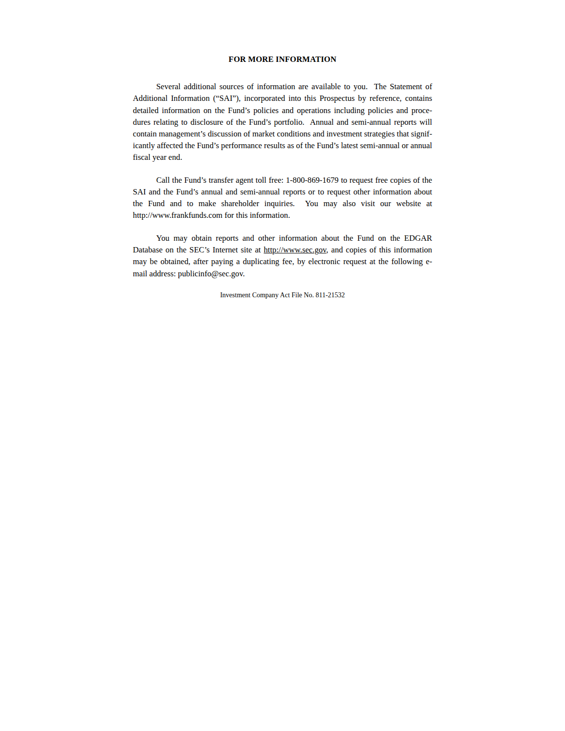FOR MORE INFORMATION
Several additional sources of information are available to you. The Statement of Additional Information (“SAI”), incorporated into this Prospectus by reference, contains detailed information on the Fund’s policies and operations including policies and procedures relating to disclosure of the Fund’s portfolio. Annual and semi-annual reports will contain management’s discussion of market conditions and investment strategies that significantly affected the Fund’s performance results as of the Fund’s latest semi-annual or annual fiscal year end.
Call the Fund’s transfer agent toll free: 1-800-869-1679 to request free copies of the SAI and the Fund’s annual and semi-annual reports or to request other information about the Fund and to make shareholder inquiries. You may also visit our website at http://www.frankfunds.com for this information.
You may obtain reports and other information about the Fund on the EDGAR Database on the SEC’s Internet site at http://www.sec.gov, and copies of this information may be obtained, after paying a duplicating fee, by electronic request at the following e-mail address: publicinfo@sec.gov.
Investment Company Act File No. 811-21532